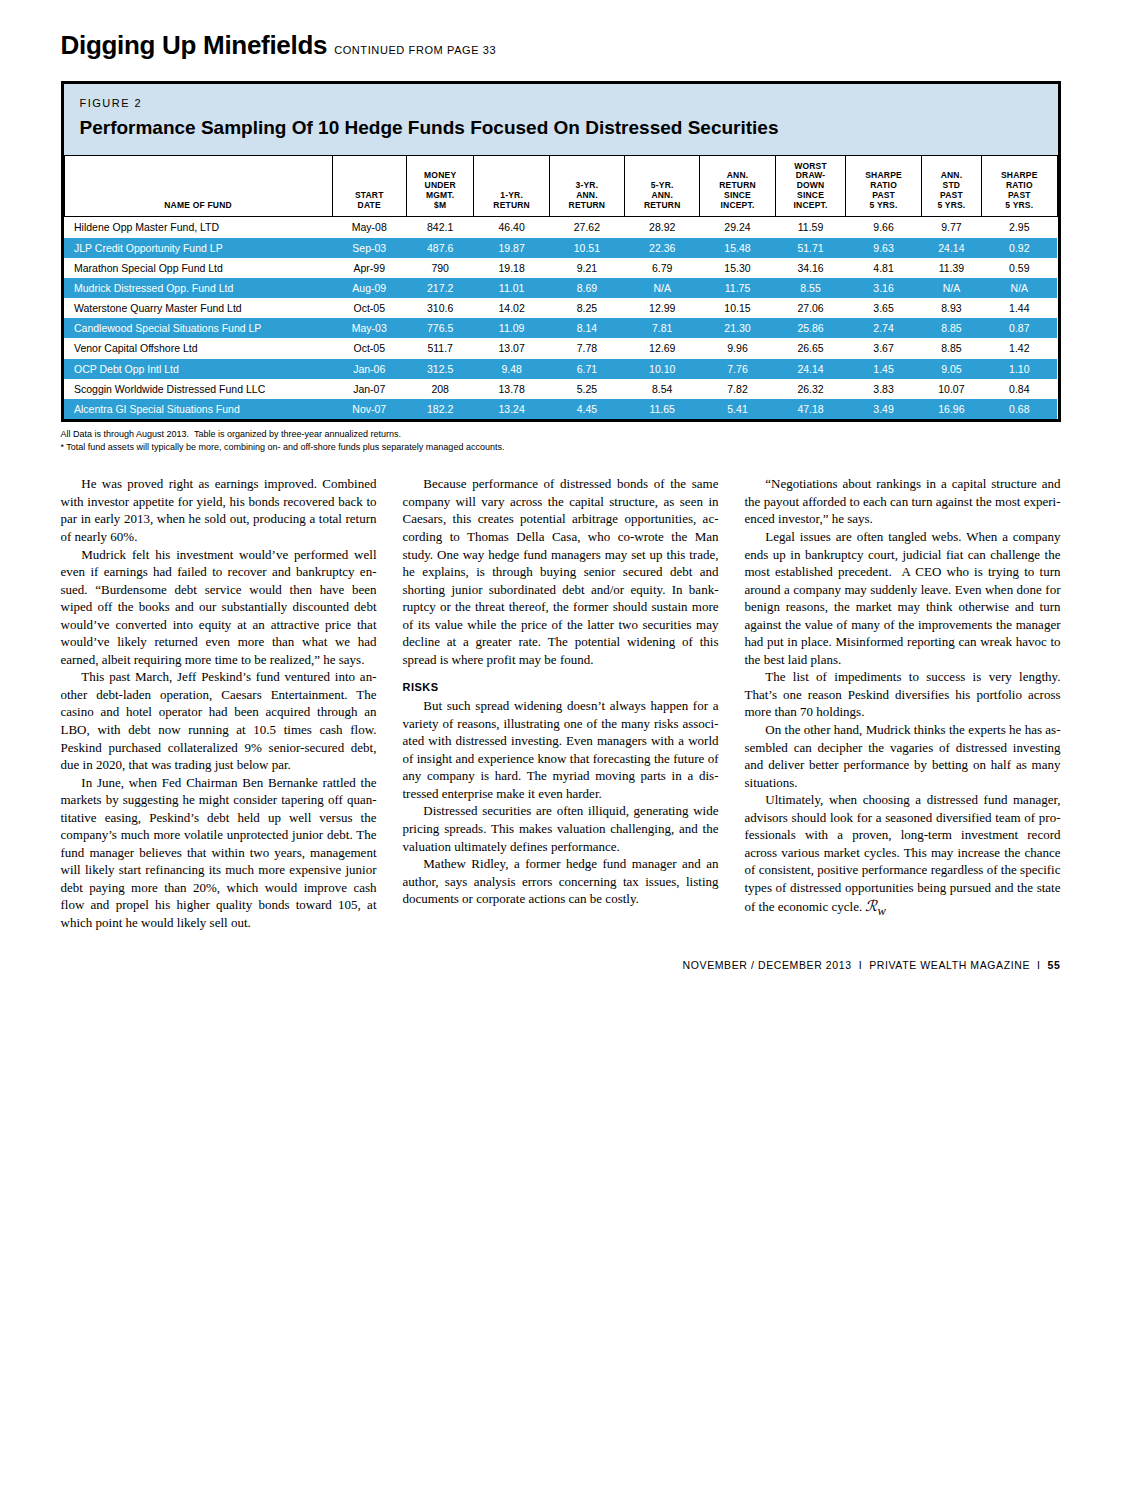Digging Up Minefields CONTINUED FROM PAGE 33
FIGURE 2
Performance Sampling Of 10 Hedge Funds Focused On Distressed Securities
| NAME OF FUND | START DATE | MONEY UNDER MGMT. $M | 1-YR. RETURN | 3-YR. ANN. RETURN | 5-YR. ANN. RETURN | ANN. RETURN SINCE INCEPT. | WORST DRAW- DOWN SINCE INCEPT. | SHARPE RATIO PAST 5 YRS. | ANN. STD PAST 5 YRS. | SHARPE RATIO PAST 5 YRS. |
| --- | --- | --- | --- | --- | --- | --- | --- | --- | --- | --- |
| Hildene Opp Master Fund, LTD | May-08 | 842.1 | 46.40 | 27.62 | 28.92 | 29.24 | 11.59 | 9.66 | 9.77 | 2.95 |
| JLP Credit Opportunity Fund LP | Sep-03 | 487.6 | 19.87 | 10.51 | 22.36 | 15.48 | 51.71 | 9.63 | 24.14 | 0.92 |
| Marathon Special Opp Fund Ltd | Apr-99 | 790 | 19.18 | 9.21 | 6.79 | 15.30 | 34.16 | 4.81 | 11.39 | 0.59 |
| Mudrick Distressed Opp. Fund Ltd | Aug-09 | 217.2 | 11.01 | 8.69 | N/A | 11.75 | 8.55 | 3.16 | N/A | N/A |
| Waterstone Quarry Master Fund Ltd | Oct-05 | 310.6 | 14.02 | 8.25 | 12.99 | 10.15 | 27.06 | 3.65 | 8.93 | 1.44 |
| Candlewood Special Situations Fund LP | May-03 | 776.5 | 11.09 | 8.14 | 7.81 | 21.30 | 25.86 | 2.74 | 8.85 | 0.87 |
| Venor Capital Offshore Ltd | Oct-05 | 511.7 | 13.07 | 7.78 | 12.69 | 9.96 | 26.65 | 3.67 | 8.85 | 1.42 |
| OCP Debt Opp Intl Ltd | Jan-06 | 312.5 | 9.48 | 6.71 | 10.10 | 7.76 | 24.14 | 1.45 | 9.05 | 1.10 |
| Scoggin Worldwide Distressed Fund LLC | Jan-07 | 208 | 13.78 | 5.25 | 8.54 | 7.82 | 26.32 | 3.83 | 10.07 | 0.84 |
| Alcentra GI Special Situations Fund | Nov-07 | 182.2 | 13.24 | 4.45 | 11.65 | 5.41 | 47.18 | 3.49 | 16.96 | 0.68 |
All Data is through August 2013. Table is organized by three-year annualized returns.
* Total fund assets will typically be more, combining on- and off-shore funds plus separately managed accounts.
He was proved right as earnings improved. Combined with investor appetite for yield, his bonds recovered back to par in early 2013, when he sold out, producing a total return of nearly 60%.
Mudrick felt his investment would’ve performed well even if earnings had failed to recover and bankruptcy ensued. “Burdensome debt service would then have been wiped off the books and our substantially discounted debt would’ve converted into equity at an attractive price that would’ve likely returned even more than what we had earned, albeit requiring more time to be realized,” he says.
This past March, Jeff Peskind’s fund ventured into another debt-laden operation, Caesars Entertainment. The casino and hotel operator had been acquired through an LBO, with debt now running at 10.5 times cash flow. Peskind purchased collateralized 9% senior-secured debt, due in 2020, that was trading just below par.
In June, when Fed Chairman Ben Bernanke rattled the markets by suggesting he might consider tapering off quantitative easing, Peskind’s debt held up well versus the company’s much more volatile unprotected junior debt. The fund manager believes that within two years, management will likely start refinancing its much more expensive junior debt paying more than 20%, which would improve cash flow and propel his higher quality bonds toward 105, at which point he would likely sell out.
Because performance of distressed bonds of the same company will vary across the capital structure, as seen in Caesars, this creates potential arbitrage opportunities, according to Thomas Della Casa, who co-wrote the Man study. One way hedge fund managers may set up this trade, he explains, is through buying senior secured debt and shorting junior subordinated debt and/or equity. In bankruptcy or the threat thereof, the former should sustain more of its value while the price of the latter two securities may decline at a greater rate. The potential widening of this spread is where profit may be found.
RISKS
But such spread widening doesn’t always happen for a variety of reasons, illustrating one of the many risks associated with distressed investing. Even managers with a world of insight and experience know that forecasting the future of any company is hard. The myriad moving parts in a distressed enterprise make it even harder.
Distressed securities are often illiquid, generating wide pricing spreads. This makes valuation challenging, and the valuation ultimately defines performance.
Mathew Ridley, a former hedge fund manager and an author, says analysis errors concerning tax issues, listing documents or corporate actions can be costly.
“Negotiations about rankings in a capital structure and the payout afforded to each can turn against the most experienced investor,” he says.
Legal issues are often tangled webs. When a company ends up in bankruptcy court, judicial fiat can challenge the most established precedent. A CEO who is trying to turn around a company may suddenly leave. Even when done for benign reasons, the market may think otherwise and turn against the value of many of the improvements the manager had put in place. Misinformed reporting can wreak havoc to the best laid plans.
The list of impediments to success is very lengthy. That’s one reason Peskind diversifies his portfolio across more than 70 holdings.
On the other hand, Mudrick thinks the experts he has assembled can decipher the vagaries of distressed investing and deliver better performance by betting on half as many situations.
Ultimately, when choosing a distressed fund manager, advisors should look for a seasoned diversified team of professionals with a proven, long-term investment record across various market cycles. This may increase the chance of consistent, positive performance regardless of the specific types of distressed opportunities being pursued and the state of the economic cycle. ℛw
NOVEMBER / DECEMBER 2013 I PRIVATE WEALTH MAGAZINE I 55